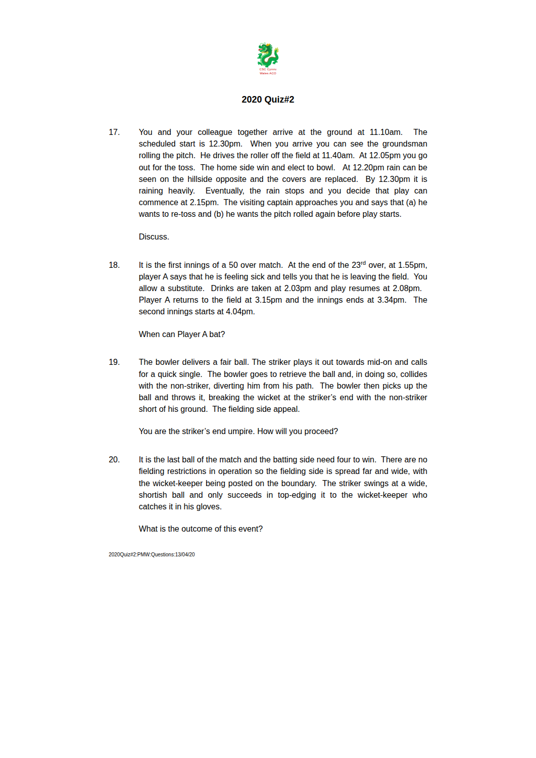🐉 CSC Cymru
Wales ACO
2020 Quiz#2
17.
You and your colleague together arrive at the ground at 11.10am. The scheduled start is 12.30pm. When you arrive you can see the groundsman rolling the pitch. He drives the roller off the field at 11.40am. At 12.05pm you go out for the toss. The home side win and elect to bowl. At 12.20pm rain can be seen on the hillside opposite and the covers are replaced. By 12.30pm it is raining heavily. Eventually, the rain stops and you decide that play can commence at 2.15pm. The visiting captain approaches you and says that (a) he wants to re-toss and (b) he wants the pitch rolled again before play starts.
Discuss.
18.
It is the first innings of a 50 over match. At the end of the 23rd over, at 1.55pm, player A says that he is feeling sick and tells you that he is leaving the field. You allow a substitute. Drinks are taken at 2.03pm and play resumes at 2.08pm. Player A returns to the field at 3.15pm and the innings ends at 3.34pm. The second innings starts at 4.04pm.
When can Player A bat?
19.
The bowler delivers a fair ball. The striker plays it out towards mid-on and calls for a quick single. The bowler goes to retrieve the ball and, in doing so, collides with the non-striker, diverting him from his path. The bowler then picks up the ball and throws it, breaking the wicket at the striker’s end with the non-striker short of his ground. The fielding side appeal.
You are the striker’s end umpire. How will you proceed?
20.
It is the last ball of the match and the batting side need four to win. There are no fielding restrictions in operation so the fielding side is spread far and wide, with the wicket-keeper being posted on the boundary. The striker swings at a wide, shortish ball and only succeeds in top-edging it to the wicket-keeper who catches it in his gloves.
What is the outcome of this event?
2020Quiz#2:PMW:Questions:13/04/20